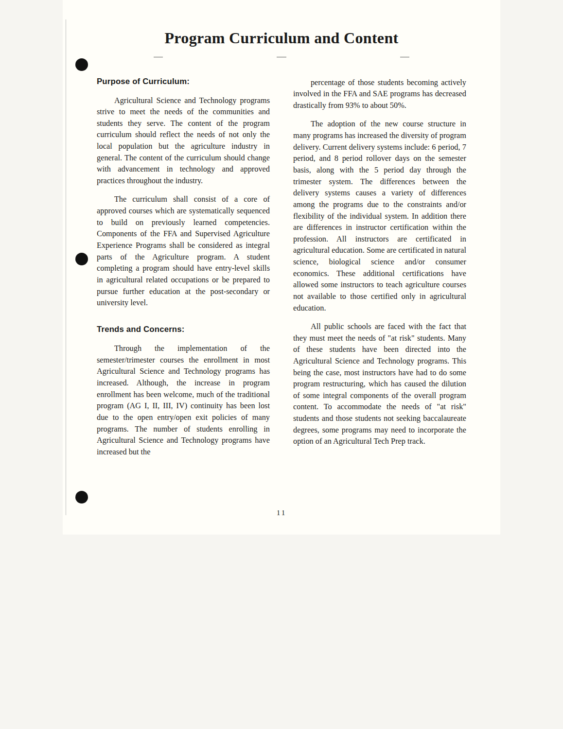Program Curriculum and Content
Purpose of Curriculum:
Agricultural Science and Technology programs strive to meet the needs of the communities and students they serve. The content of the program curriculum should reflect the needs of not only the local population but the agriculture industry in general. The content of the curriculum should change with advancement in technology and approved practices throughout the industry.
The curriculum shall consist of a core of approved courses which are systematically sequenced to build on previously learned competencies. Components of the FFA and Supervised Agriculture Experience Programs shall be considered as integral parts of the Agriculture program. A student completing a program should have entry-level skills in agricultural related occupations or be prepared to pursue further education at the post-secondary or university level.
Trends and Concerns:
Through the implementation of the semester/trimester courses the enrollment in most Agricultural Science and Technology programs has increased. Although, the increase in program enrollment has been welcome, much of the traditional program (AG I, II, III, IV) continuity has been lost due to the open entry/open exit policies of many programs. The number of students enrolling in Agricultural Science and Technology programs have increased but the
percentage of those students becoming actively involved in the FFA and SAE programs has decreased drastically from 93% to about 50%.
The adoption of the new course structure in many programs has increased the diversity of program delivery. Current delivery systems include: 6 period, 7 period, and 8 period rollover days on the semester basis, along with the 5 period day through the trimester system. The differences between the delivery systems causes a variety of differences among the programs due to the constraints and/or flexibility of the individual system. In addition there are differences in instructor certification within the profession. All instructors are certificated in agricultural education. Some are certificated in natural science, biological science and/or consumer economics. These additional certifications have allowed some instructors to teach agriculture courses not available to those certified only in agricultural education.
All public schools are faced with the fact that they must meet the needs of "at risk" students. Many of these students have been directed into the Agricultural Science and Technology programs. This being the case, most instructors have had to do some program restructuring, which has caused the dilution of some integral components of the overall program content. To accommodate the needs of "at risk" students and those students not seeking baccalaureate degrees, some programs may need to incorporate the option of an Agricultural Tech Prep track.
11